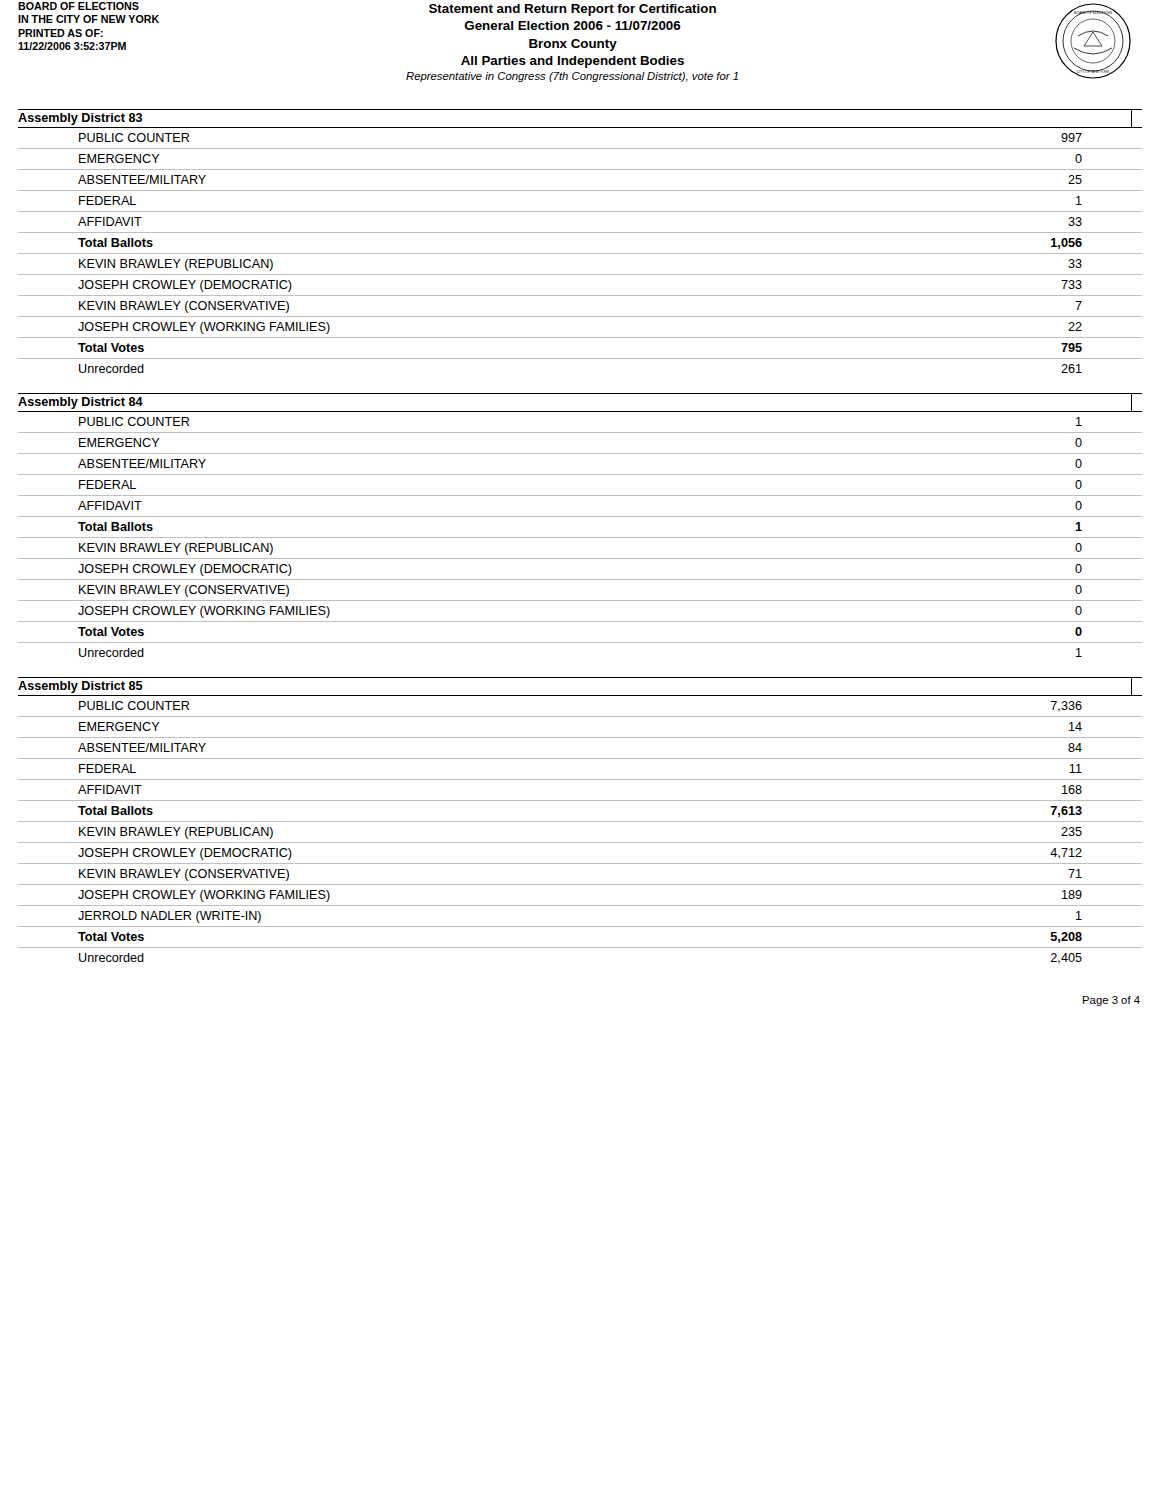BOARD OF ELECTIONS
IN THE CITY OF NEW YORK
PRINTED AS OF:
11/22/2006 3:52:37PM
Statement and Return Report for Certification
General Election 2006 - 11/07/2006
Bronx County
All Parties and Independent Bodies
Representative in Congress (7th Congressional District), vote for 1
BOARD OF ELECTIONS CITY OF NEW YORK
Assembly District 83
| PUBLIC COUNTER | 997 |
| EMERGENCY | 0 |
| ABSENTEE/MILITARY | 25 |
| FEDERAL | 1 |
| AFFIDAVIT | 33 |
| Total Ballots | 1,056 |
| KEVIN BRAWLEY (REPUBLICAN) | 33 |
| JOSEPH CROWLEY (DEMOCRATIC) | 733 |
| KEVIN BRAWLEY (CONSERVATIVE) | 7 |
| JOSEPH CROWLEY (WORKING FAMILIES) | 22 |
| Total Votes | 795 |
| Unrecorded | 261 |
Assembly District 84
| PUBLIC COUNTER | 1 |
| EMERGENCY | 0 |
| ABSENTEE/MILITARY | 0 |
| FEDERAL | 0 |
| AFFIDAVIT | 0 |
| Total Ballots | 1 |
| KEVIN BRAWLEY (REPUBLICAN) | 0 |
| JOSEPH CROWLEY (DEMOCRATIC) | 0 |
| KEVIN BRAWLEY (CONSERVATIVE) | 0 |
| JOSEPH CROWLEY (WORKING FAMILIES) | 0 |
| Total Votes | 0 |
| Unrecorded | 1 |
Assembly District 85
| PUBLIC COUNTER | 7,336 |
| EMERGENCY | 14 |
| ABSENTEE/MILITARY | 84 |
| FEDERAL | 11 |
| AFFIDAVIT | 168 |
| Total Ballots | 7,613 |
| KEVIN BRAWLEY (REPUBLICAN) | 235 |
| JOSEPH CROWLEY (DEMOCRATIC) | 4,712 |
| KEVIN BRAWLEY (CONSERVATIVE) | 71 |
| JOSEPH CROWLEY (WORKING FAMILIES) | 189 |
| JERROLD NADLER (WRITE-IN) | 1 |
| Total Votes | 5,208 |
| Unrecorded | 2,405 |
Page 3 of 4